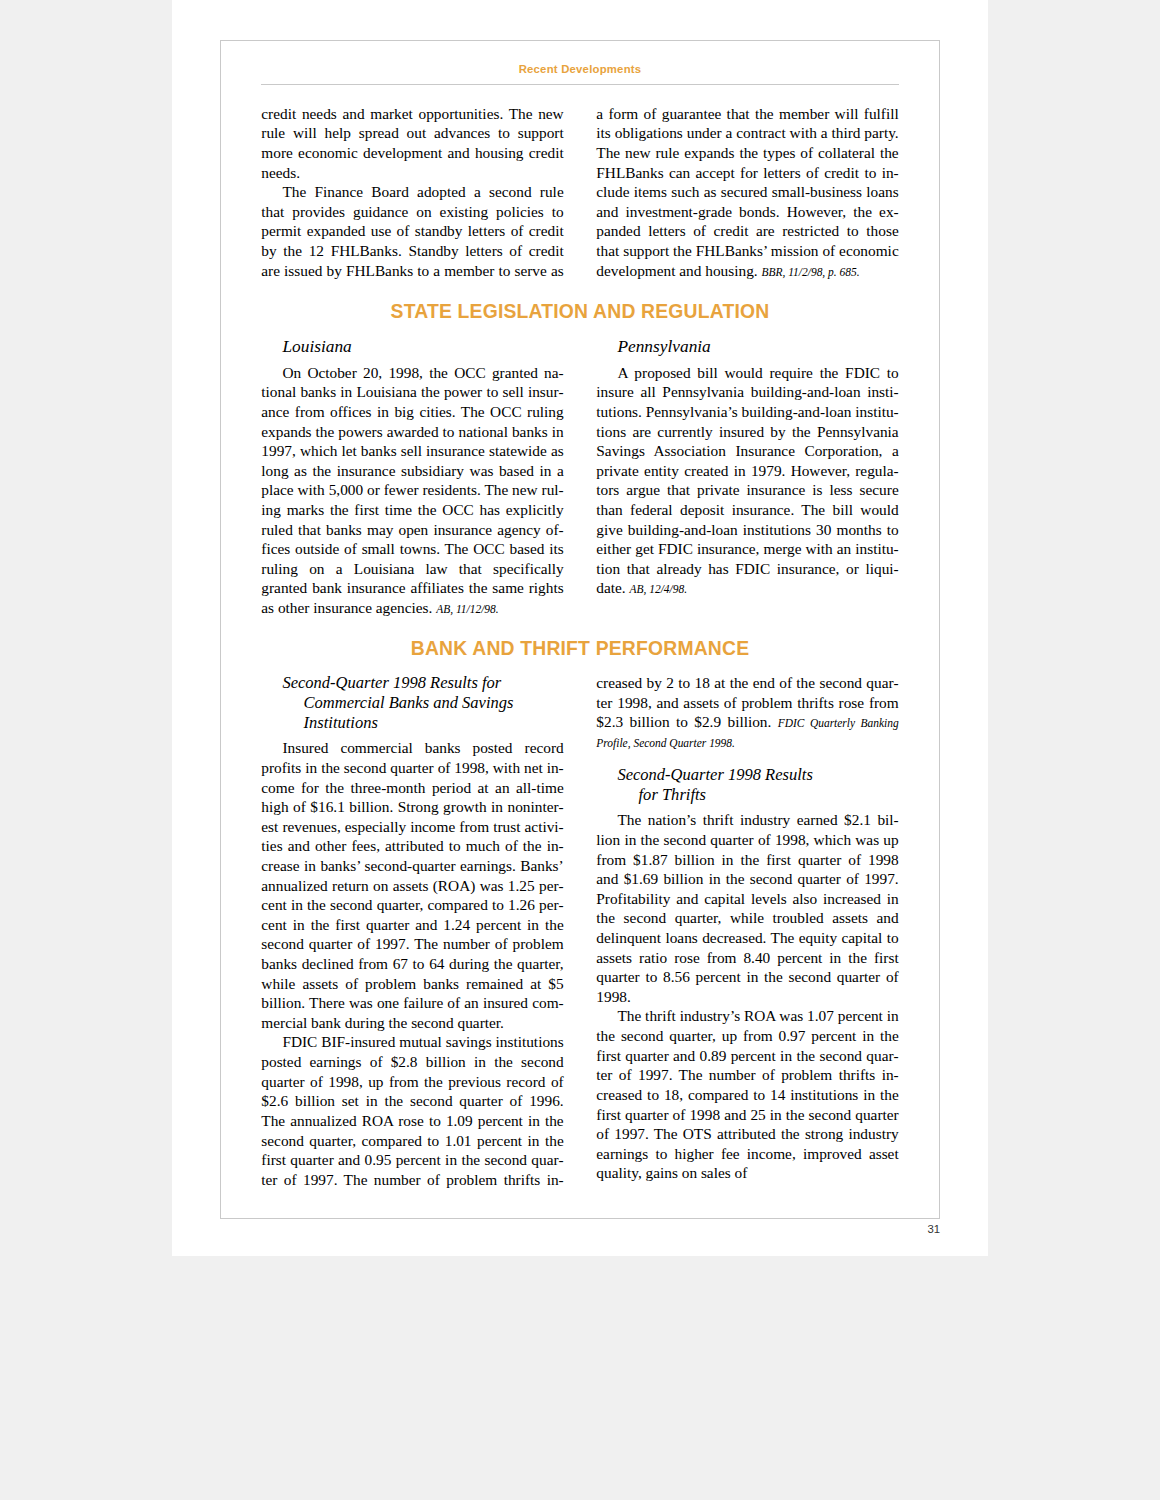Recent Developments
credit needs and market opportunities. The new rule will help spread out advances to support more economic development and housing credit needs.
The Finance Board adopted a second rule that provides guidance on existing policies to permit expanded use of standby letters of credit by the 12 FHLBanks. Standby letters of credit are issued by FHLBanks to a member to serve as a form of guarantee that the member will fulfill its obligations under a contract with a third party. The new rule expands the types of collateral the FHLBanks can accept for letters of credit to include items such as secured small-business loans and investment-grade bonds. However, the expanded letters of credit are restricted to those that support the FHLBanks’ mission of economic development and housing. BBR, 11/2/98, p. 685.
State Legislation and Regulation
Louisiana
On October 20, 1998, the OCC granted national banks in Louisiana the power to sell insurance from offices in big cities. The OCC ruling expands the powers awarded to national banks in 1997, which let banks sell insurance statewide as long as the insurance subsidiary was based in a place with 5,000 or fewer residents. The new ruling marks the first time the OCC has explicitly ruled that banks may open insurance agency offices outside of small towns. The OCC based its ruling on a Louisiana law that specifically granted bank insurance affiliates the same rights as other insurance agencies. AB, 11/12/98.
Pennsylvania
A proposed bill would require the FDIC to insure all Pennsylvania building-and-loan institutions. Pennsylvania’s building-and-loan institutions are currently insured by the Pennsylvania Savings Association Insurance Corporation, a private entity created in 1979. However, regulators argue that private insurance is less secure than federal deposit insurance. The bill would give building-and-loan institutions 30 months to either get FDIC insurance, merge with an institution that already has FDIC insurance, or liquidate. AB, 12/4/98.
Bank and Thrift Performance
Second-Quarter 1998 Results forCommercial Banks and Savings Institutions
Insured commercial banks posted record profits in the second quarter of 1998, with net income for the three-month period at an all-time high of $16.1 billion. Strong growth in noninterest revenues, especially income from trust activities and other fees, attributed to much of the increase in banks’ second-quarter earnings. Banks’ annualized return on assets (ROA) was 1.25 percent in the second quarter, compared to 1.26 percent in the first quarter and 1.24 percent in the second quarter of 1997. The number of problem banks declined from 67 to 64 during the quarter, while assets of problem banks remained at $5 billion. There was one failure of an insured commercial bank during the second quarter.
FDIC BIF-insured mutual savings institutions posted earnings of $2.8 billion in the second quarter of 1998, up from the previous record of $2.6 billion set in the second quarter of 1996. The annualized ROA rose to 1.09 percent in the second quarter, compared to 1.01 percent in the first quarter and 0.95 percent in the second quarter of 1997. The number of problem thrifts increased by 2 to 18 at the end of the second quarter 1998, and assets of problem thrifts rose from $2.3 billion to $2.9 billion. FDIC Quarterly Banking Profile, Second Quarter 1998.
Second-Quarter 1998 Resultsfor Thrifts
The nation’s thrift industry earned $2.1 billion in the second quarter of 1998, which was up from $1.87 billion in the first quarter of 1998 and $1.69 billion in the second quarter of 1997. Profitability and capital levels also increased in the second quarter, while troubled assets and delinquent loans decreased. The equity capital to assets ratio rose from 8.40 percent in the first quarter to 8.56 percent in the second quarter of 1998.
The thrift industry’s ROA was 1.07 percent in the second quarter, up from 0.97 percent in the first quarter and 0.89 percent in the second quarter of 1997. The number of problem thrifts increased to 18, compared to 14 institutions in the first quarter of 1998 and 25 in the second quarter of 1997. The OTS attributed the strong industry earnings to higher fee income, improved asset quality, gains on sales of
31